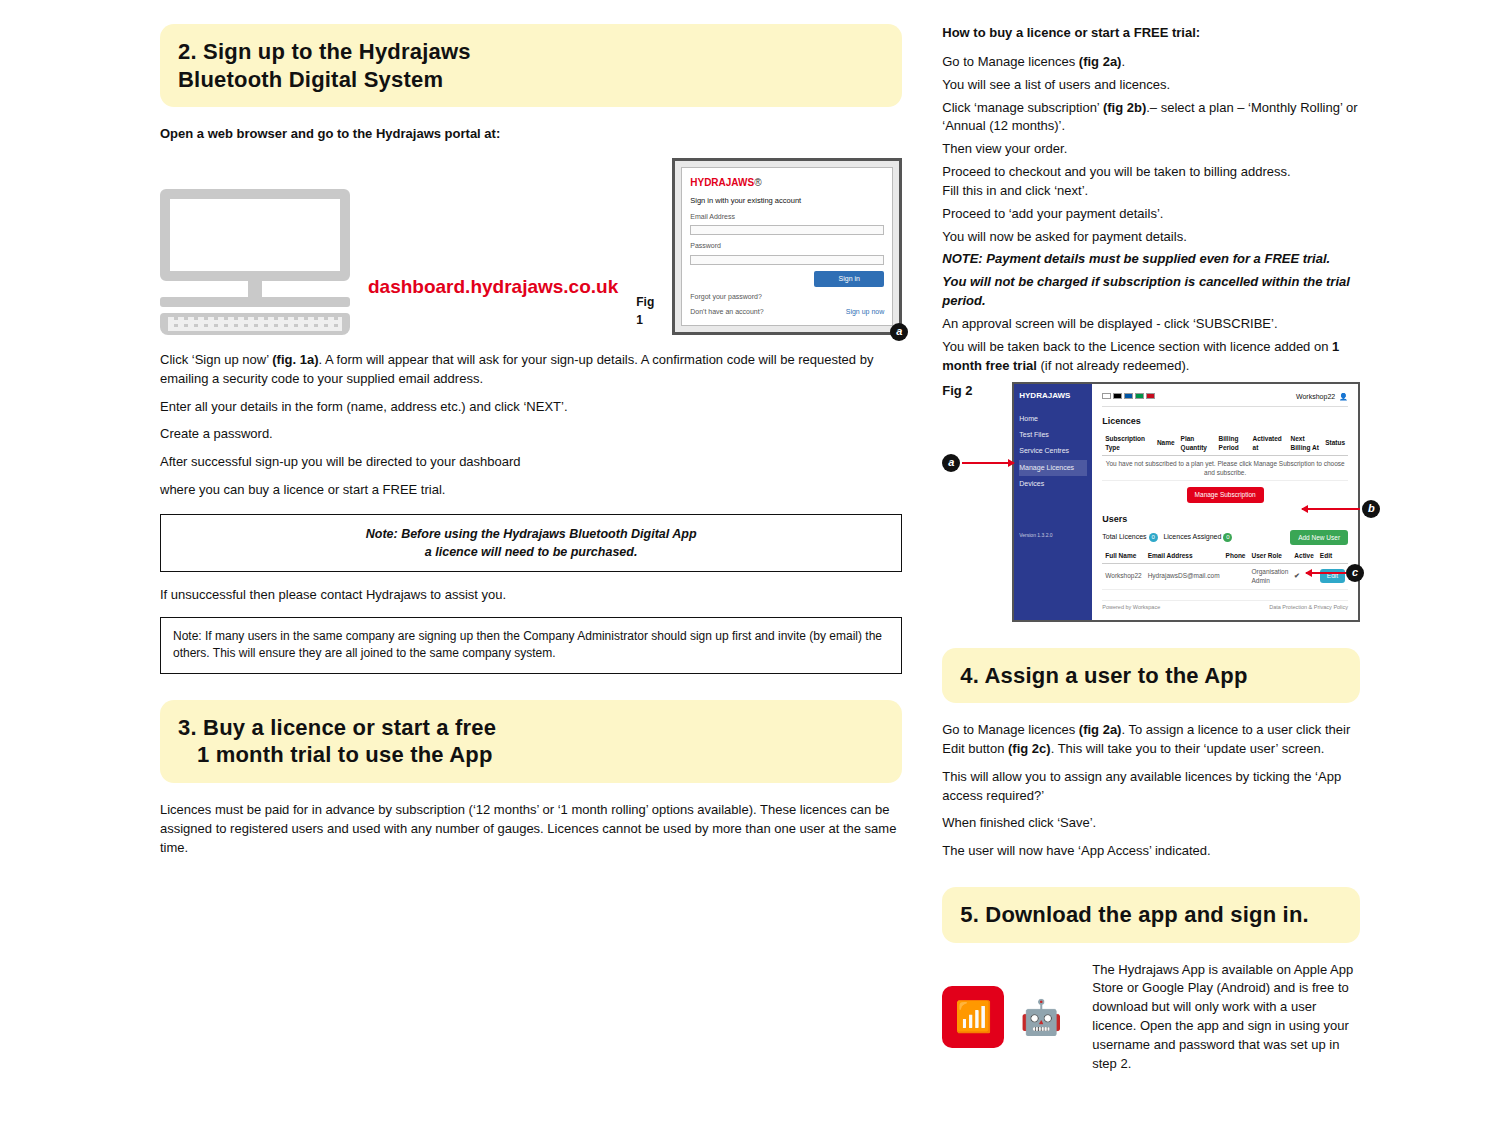2. Sign up to the Hydrajaws
Bluetooth Digital System
Open a web browser and go to the Hydrajaws portal at:
dashboard.hydrajaws.co.uk
Fig 1
HYDRAJAWS®
Sign in with your existing account
Email Address
Password
Sign in
Forgot your password?
Don't have an account?Sign up now
a
Click ‘Sign up now’ (fig. 1a). A form will appear that will ask for your sign-up details. A confirmation code will be requested by emailing a security code to your supplied email address.
Enter all your details in the form (name, address etc.) and click ‘NEXT’.
Create a password.
After successful sign-up you will be directed to your dashboard
where you can buy a licence or start a FREE trial.
Note: Before using the Hydrajaws Bluetooth Digital App
a licence will need to be purchased.
If unsuccessful then please contact Hydrajaws to assist you.
Note: If many users in the same company are signing up then the Company Administrator should sign up first and invite (by email) the others. This will ensure they are all joined to the same company system.
3. Buy a licence or start a free
1 month trial to use the App
Licences must be paid for in advance by subscription (‘12 months’ or ‘1 month rolling’ options available). These licences can be assigned to registered users and used with any number of gauges. Licences cannot be used by more than one user at the same time.
How to buy a licence or start a FREE trial:
Go to Manage licences (fig 2a).
You will see a list of users and licences.
Click ‘manage subscription’ (fig 2b).– select a plan – ‘Monthly Rolling’ or ‘Annual (12 months)’.
Then view your order.
Proceed to checkout and you will be taken to billing address.
Fill this in and click ‘next’.
Proceed to ‘add your payment details’.
You will now be asked for payment details.
NOTE: Payment details must be supplied even for a FREE trial.
You will not be charged if subscription is cancelled within the trial period.
An approval screen will be displayed - click ‘SUBSCRIBE’.
You will be taken back to the Licence section with licence added on 1 month free trial (if not already redeemed).
Fig 2
HYDRAJAWS
Home
Test Files
Service Centres
Manage Licences
Devices
Version 1.3.2.0
Workshop22 👤
Licences
| Subscription Type | Name | Plan Quantity | Billing Period | Activated at | Next Billing At | Status |
| --- | --- | --- | --- | --- | --- | --- |
| You have not subscribed to a plan yet. Please click Manage Subscription to choose and subscribe. |
Manage Subscription
Users
Total Licences 0 Licences Assigned 0
Add New User
| Full Name | Email Address | Phone | User Role | Active | Edit |
| --- | --- | --- | --- | --- | --- |
| Workshop22 | HydrajawsDS@mail.com | | Organisation Admin | ✔ | Edit |
Powered by Workspace Data Protection & Privacy Policy
a b c
4. Assign a user to the App
Go to Manage licences (fig 2a). To assign a licence to a user click their Edit button (fig 2c). This will take you to their ‘update user’ screen.
This will allow you to assign any available licences by ticking the ‘App access required?’
When finished click ‘Save’.
The user will now have ‘App Access’ indicated.
5. Download the app and sign in.
📶
🤖
The Hydrajaws App is available on Apple App Store or Google Play (Android) and is free to download but will only work with a user licence. Open the app and sign in using your username and password that was set up in step 2.